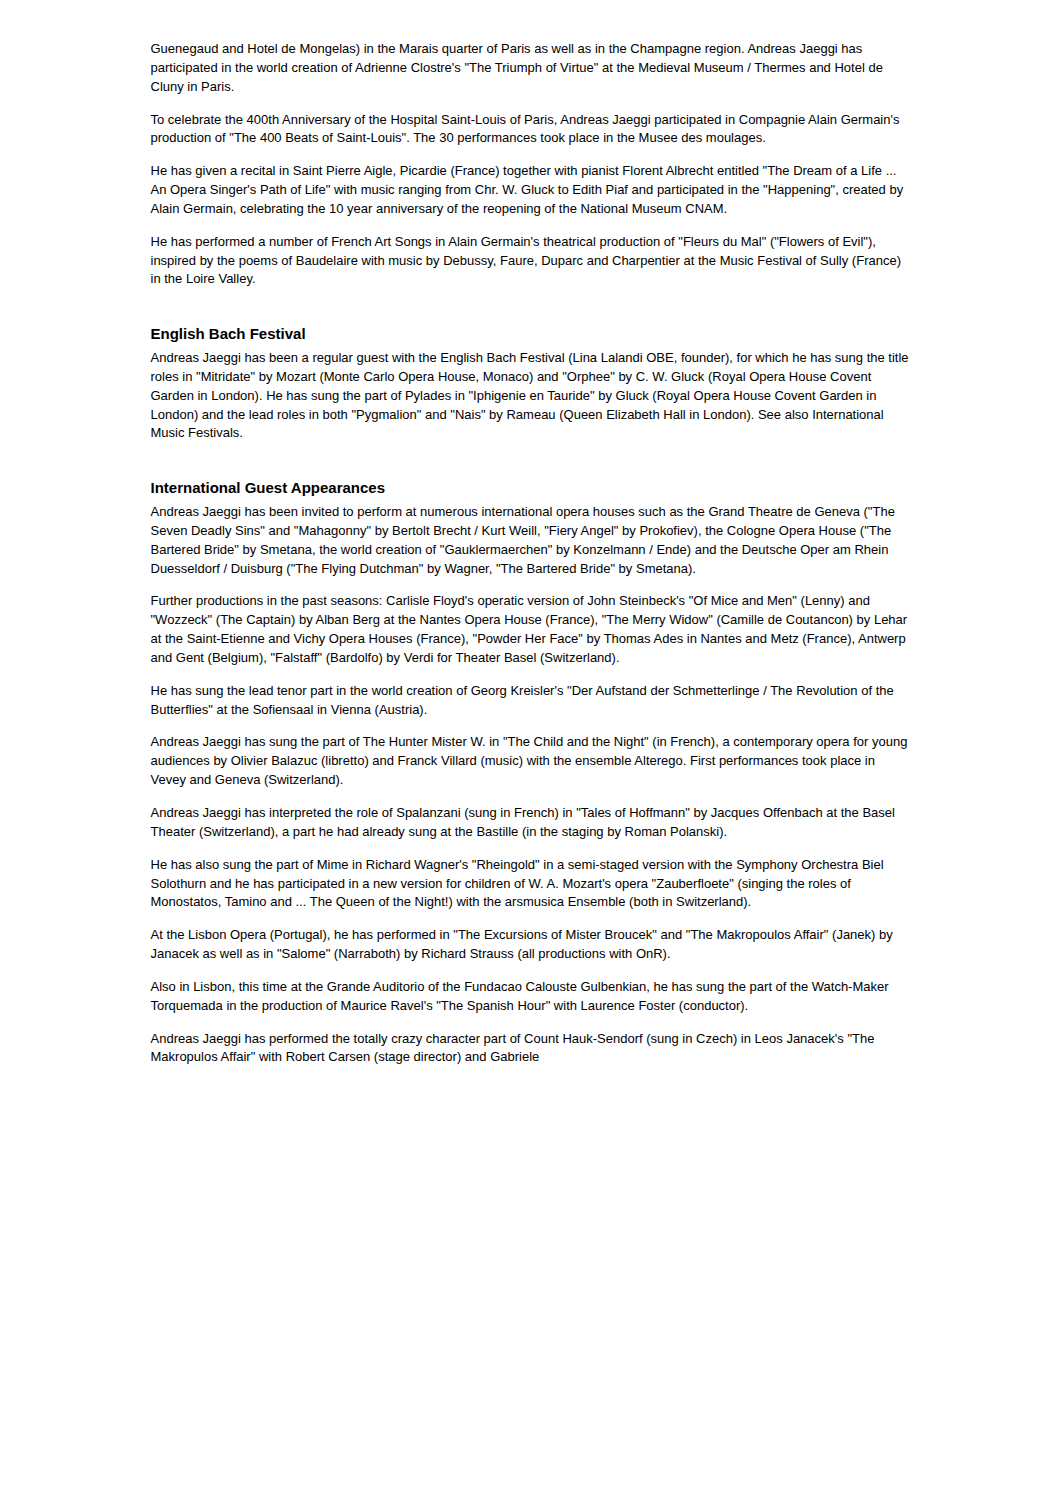Guenegaud and Hotel de Mongelas) in the Marais quarter of Paris as well as in the Champagne region. Andreas Jaeggi has participated in the world creation of Adrienne Clostre's "The Triumph of Virtue" at the Medieval Museum / Thermes and Hotel de Cluny in Paris.
To celebrate the 400th Anniversary of the Hospital Saint-Louis of Paris, Andreas Jaeggi participated in Compagnie Alain Germain's production of "The 400 Beats of Saint-Louis". The 30 performances took place in the Musee des moulages.
He has given a recital in Saint Pierre Aigle, Picardie (France) together with pianist Florent Albrecht entitled "The Dream of a Life ... An Opera Singer's Path of Life" with music ranging from Chr. W. Gluck to Edith Piaf and participated in the "Happening", created by Alain Germain, celebrating the 10 year anniversary of the reopening of the National Museum CNAM.
He has performed a number of French Art Songs in Alain Germain's theatrical production of "Fleurs du Mal" ("Flowers of Evil"), inspired by the poems of Baudelaire with music by Debussy, Faure, Duparc and Charpentier at the Music Festival of Sully (France) in the Loire Valley.
English Bach Festival
Andreas Jaeggi has been a regular guest with the English Bach Festival (Lina Lalandi OBE, founder), for which he has sung the title roles in "Mitridate" by Mozart (Monte Carlo Opera House, Monaco) and "Orphee" by C. W. Gluck (Royal Opera House Covent Garden in London). He has sung the part of Pylades in "Iphigenie en Tauride" by Gluck (Royal Opera House Covent Garden in London) and the lead roles in both "Pygmalion" and "Nais" by Rameau (Queen Elizabeth Hall in London). See also International Music Festivals.
International Guest Appearances
Andreas Jaeggi has been invited to perform at numerous international opera houses such as the Grand Theatre de Geneva ("The Seven Deadly Sins" and "Mahagonny" by Bertolt Brecht / Kurt Weill, "Fiery Angel" by Prokofiev), the Cologne Opera House ("The Bartered Bride" by Smetana, the world creation of "Gauklermaerchen" by Konzelmann / Ende) and the Deutsche Oper am Rhein Duesseldorf / Duisburg ("The Flying Dutchman" by Wagner, "The Bartered Bride" by Smetana).
Further productions in the past seasons: Carlisle Floyd's operatic version of John Steinbeck's "Of Mice and Men" (Lenny) and "Wozzeck" (The Captain) by Alban Berg at the Nantes Opera House (France), "The Merry Widow" (Camille de Coutancon) by Lehar at the Saint-Etienne and Vichy Opera Houses (France), "Powder Her Face" by Thomas Ades in Nantes and Metz (France), Antwerp and Gent (Belgium), "Falstaff" (Bardolfo) by Verdi for Theater Basel (Switzerland).
He has sung the lead tenor part in the world creation of Georg Kreisler's "Der Aufstand der Schmetterlinge / The Revolution of the Butterflies" at the Sofiensaal in Vienna (Austria).
Andreas Jaeggi has sung the part of The Hunter Mister W. in "The Child and the Night" (in French), a contemporary opera for young audiences by Olivier Balazuc (libretto) and Franck Villard (music) with the ensemble Alterego. First performances took place in Vevey and Geneva (Switzerland).
Andreas Jaeggi has interpreted the role of Spalanzani (sung in French) in "Tales of Hoffmann" by Jacques Offenbach at the Basel Theater (Switzerland), a part he had already sung at the Bastille (in the staging by Roman Polanski).
He has also sung the part of Mime in Richard Wagner's "Rheingold" in a semi-staged version with the Symphony Orchestra Biel Solothurn and he has participated in a new version for children of W. A. Mozart's opera "Zauberfloete" (singing the roles of Monostatos, Tamino and ... The Queen of the Night!) with the arsmusica Ensemble (both in Switzerland).
At the Lisbon Opera (Portugal), he has performed in "The Excursions of Mister Broucek" and "The Makropoulos Affair" (Janek) by Janacek as well as in "Salome" (Narraboth) by Richard Strauss (all productions with OnR).
Also in Lisbon, this time at the Grande Auditorio of the Fundacao Calouste Gulbenkian, he has sung the part of the Watch-Maker Torquemada in the production of Maurice Ravel's "The Spanish Hour" with Laurence Foster (conductor).
Andreas Jaeggi has performed the totally crazy character part of Count Hauk-Sendorf (sung in Czech) in Leos Janacek's "The Makropulos Affair" with Robert Carsen (stage director) and Gabriele